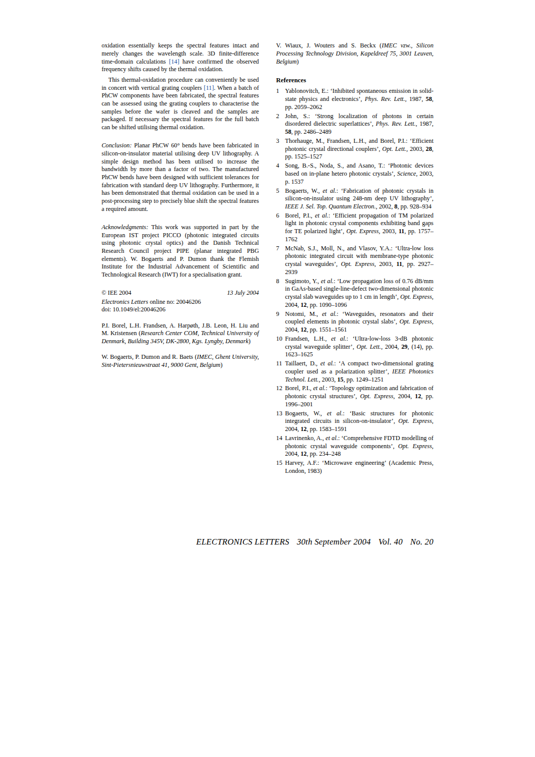oxidation essentially keeps the spectral features intact and merely changes the wavelength scale. 3D finite-difference time-domain calculations [14] have confirmed the observed frequency shifts caused by the thermal oxidation.
This thermal-oxidation procedure can conveniently be used in concert with vertical grating couplers [11]. When a batch of PhCW components have been fabricated, the spectral features can be assessed using the grating couplers to characterise the samples before the wafer is cleaved and the samples are packaged. If necessary the spectral features for the full batch can be shifted utilising thermal oxidation.
Conclusion: Planar PhCW 60° bends have been fabricated in silicon-on-insulator material utilising deep UV lithography. A simple design method has been utilised to increase the bandwidth by more than a factor of two. The manufactured PhCW bends have been designed with sufficient tolerances for fabrication with standard deep UV lithography. Furthermore, it has been demonstrated that thermal oxidation can be used in a post-processing step to precisely blue shift the spectral features a required amount.
Acknowledgments: This work was supported in part by the European IST project PICCO (photonic integrated circuits using photonic crystal optics) and the Danish Technical Research Council project PIPE (planar integrated PBG elements). W. Bogaerts and P. Dumon thank the Flemish Institute for the Industrial Advancement of Scientific and Technological Research (IWT) for a specialisation grant.
© IEE 2004
13 July 2004
Electronics Letters online no: 20046206
doi: 10.1049/el:20046206
P.I. Borel, L.H. Frandsen, A. Harpøth, J.B. Leon, H. Liu and M. Kristensen (Research Center COM, Technical University of Denmark, Building 345V, DK-2800, Kgs. Lyngby, Denmark)
W. Bogaerts, P. Dumon and R. Baets (IMEC, Ghent University, Sint-Pietersnieuwstraat 41, 9000 Gent, Belgium)
V. Wiaux, J. Wouters and S. Beckx (IMEC vzw., Silicon Processing Technology Division, Kapeldreef 75, 3001 Leuven, Belgium)
References
Yablonovitch, E.: ‘Inhibited spontaneous emission in solid-state physics and electronics’, Phys. Rev. Lett., 1987, 58, pp. 2059–2062
John, S.: ‘Strong localization of photons in certain disordered dielectric superlattices’, Phys. Rev. Lett., 1987, 58, pp. 2486–2489
Thorhauge, M., Frandsen, L.H., and Borel, P.I.: ‘Efficient photonic crystal directional couplers’, Opt. Lett., 2003, 28, pp. 1525–1527
Song, B.-S., Noda, S., and Asano, T.: ‘Photonic devices based on in-plane hetero photonic crystals’, Science, 2003, p. 1537
Bogaerts, W., et al.: ‘Fabrication of photonic crystals in silicon-on-insulator using 248-nm deep UV lithography’, IEEE J. Sel. Top. Quantum Electron., 2002, 8, pp. 928–934
Borel, P.I., et al.: ‘Efficient propagation of TM polarized light in photonic crystal components exhibiting band gaps for TE polarized light’, Opt. Express, 2003, 11, pp. 1757–1762
McNab, S.J., Moll, N., and Vlasov, Y.A.: ‘Ultra-low loss photonic integrated circuit with membrane-type photonic crystal waveguides’, Opt. Express, 2003, 11, pp. 2927–2939
Sugimoto, Y., et al.: ‘Low propagation loss of 0.76 dB/mm in GaAs-based single-line-defect two-dimensional photonic crystal slab waveguides up to 1 cm in length’, Opt. Express, 2004, 12, pp. 1090–1096
Notomi, M., et al.: ‘Waveguides, resonators and their coupled elements in photonic crystal slabs’, Opt. Express, 2004, 12, pp. 1551–1561
Frandsen, L.H., et al.: ‘Ultra-low-loss 3-dB photonic crystal waveguide splitter’, Opt. Lett., 2004, 29, (14), pp. 1623–1625
Taillaert, D., et al.: ‘A compact two-dimensional grating coupler used as a polarization splitter’, IEEE Photonics Technol. Lett., 2003, 15, pp. 1249–1251
Borel, P.I., et al.: ‘Topology optimization and fabrication of photonic crystal structures’, Opt. Express, 2004, 12, pp. 1996–2001
Bogaerts, W., et al.: ‘Basic structures for photonic integrated circuits in silicon-on-insulator’, Opt. Express, 2004, 12, pp. 1583–1591
Lavrinenko, A., et al.: ‘Comprehensive FDTD modelling of photonic crystal waveguide components’, Opt. Express, 2004, 12, pp. 234–248
Harvey, A.F.: ‘Microwave engineering’ (Academic Press, London, 1983)
ELECTRONICS LETTERS 30th September 2004 Vol. 40 No. 20